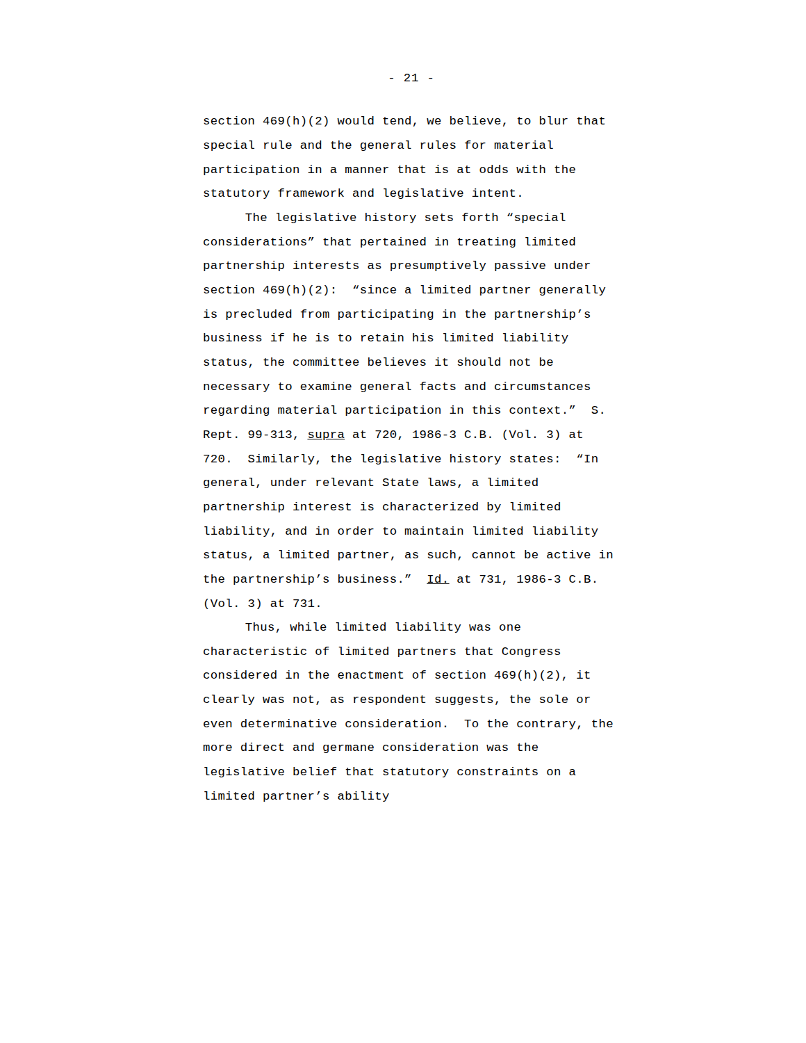- 21 -
section 469(h)(2) would tend, we believe, to blur that special rule and the general rules for material participation in a manner that is at odds with the statutory framework and legislative intent.
The legislative history sets forth “special considerations” that pertained in treating limited partnership interests as presumptively passive under section 469(h)(2): “since a limited partner generally is precluded from participating in the partnership’s business if he is to retain his limited liability status, the committee believes it should not be necessary to examine general facts and circumstances regarding material participation in this context.” S. Rept. 99-313, supra at 720, 1986-3 C.B. (Vol. 3) at 720. Similarly, the legislative history states: “In general, under relevant State laws, a limited partnership interest is characterized by limited liability, and in order to maintain limited liability status, a limited partner, as such, cannot be active in the partnership’s business.” Id. at 731, 1986-3 C.B. (Vol. 3) at 731.
Thus, while limited liability was one characteristic of limited partners that Congress considered in the enactment of section 469(h)(2), it clearly was not, as respondent suggests, the sole or even determinative consideration. To the contrary, the more direct and germane consideration was the legislative belief that statutory constraints on a limited partner’s ability